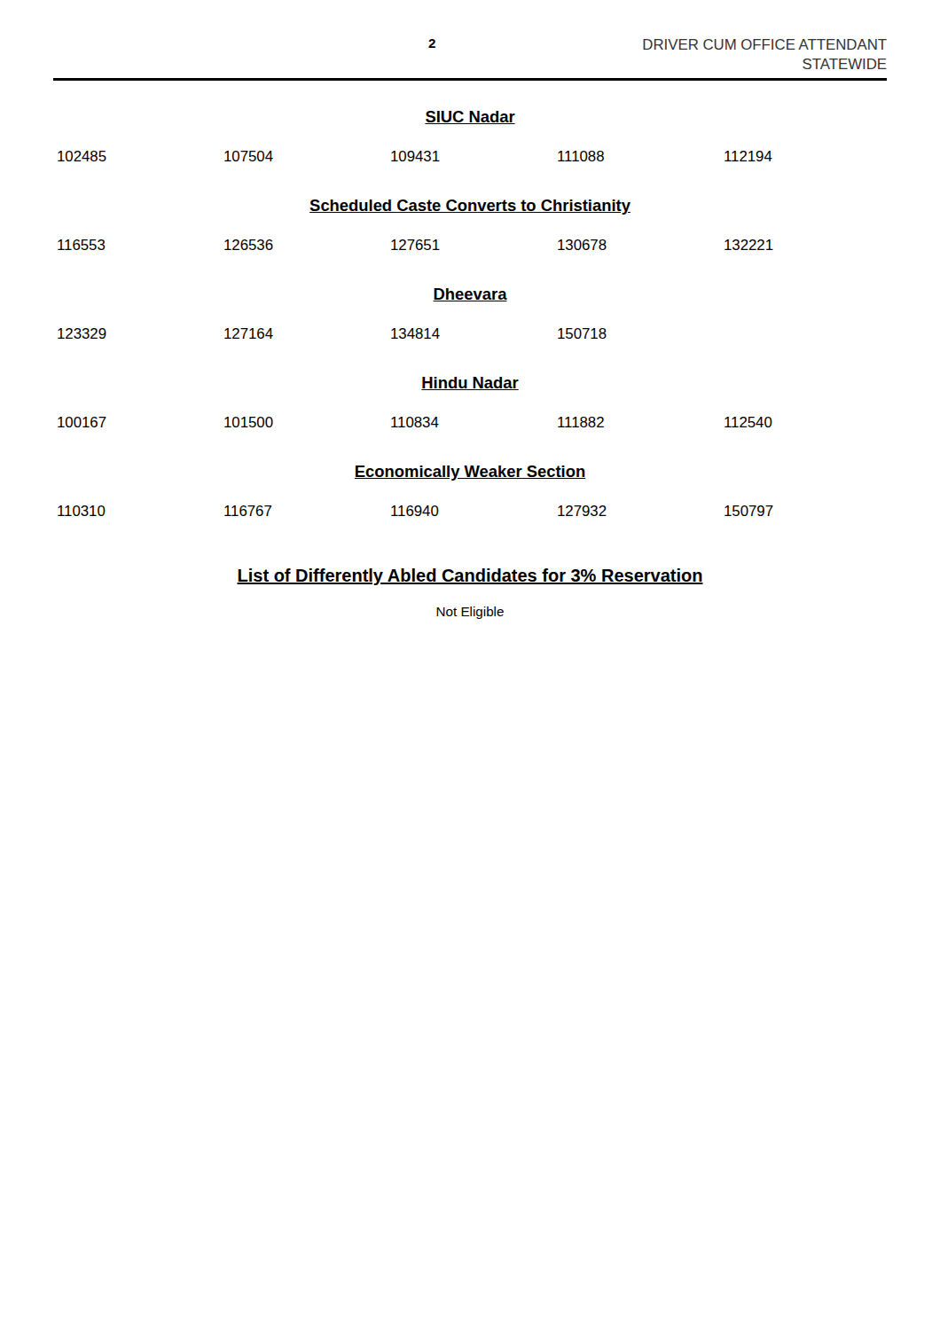2
DRIVER CUM OFFICE ATTENDANT
STATEWIDE
SIUC Nadar
| 102485 | 107504 | 109431 | 111088 | 112194 |
Scheduled Caste Converts to Christianity
| 116553 | 126536 | 127651 | 130678 | 132221 |
Dheevara
| 123329 | 127164 | 134814 | 150718 | |
Hindu Nadar
| 100167 | 101500 | 110834 | 111882 | 112540 |
Economically Weaker Section
| 110310 | 116767 | 116940 | 127932 | 150797 |
List of Differently Abled Candidates for 3% Reservation
Not Eligible